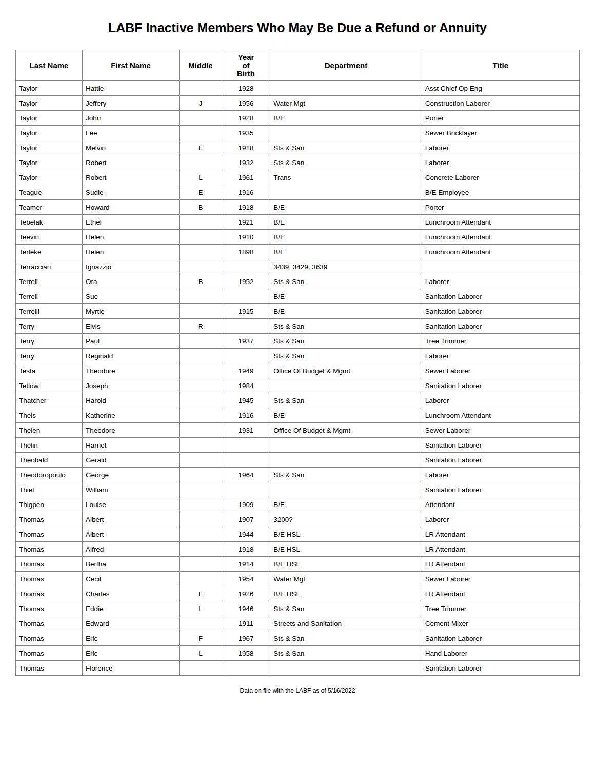LABF Inactive Members Who May Be Due a Refund or Annuity
| Last Name | First Name | Middle | Year of Birth | Department | Title |
| --- | --- | --- | --- | --- | --- |
| Taylor | Hattie | | 1928 | | Asst Chief Op Eng |
| Taylor | Jeffery | J | 1956 | Water Mgt | Construction Laborer |
| Taylor | John | | 1928 | B/E | Porter |
| Taylor | Lee | | 1935 | | Sewer Bricklayer |
| Taylor | Melvin | E | 1918 | Sts & San | Laborer |
| Taylor | Robert | | 1932 | Sts & San | Laborer |
| Taylor | Robert | L | 1961 | Trans | Concrete Laborer |
| Teague | Sudie | E | 1916 | | B/E Employee |
| Teamer | Howard | B | 1918 | B/E | Porter |
| Tebelak | Ethel | | 1921 | B/E | Lunchroom Attendant |
| Teevin | Helen | | 1910 | B/E | Lunchroom Attendant |
| Terleke | Helen | | 1898 | B/E | Lunchroom Attendant |
| Terraccian | Ignazzio | | | 3439, 3429, 3639 | |
| Terrell | Ora | B | 1952 | Sts & San | Laborer |
| Terrell | Sue | | | B/E | Sanitation Laborer |
| Terrelli | Myrtle | | 1915 | B/E | Sanitation Laborer |
| Terry | Elvis | R | | Sts & San | Sanitation Laborer |
| Terry | Paul | | 1937 | Sts & San | Tree Trimmer |
| Terry | Reginald | | | Sts & San | Laborer |
| Testa | Theodore | | 1949 | Office Of Budget & Mgmt | Sewer Laborer |
| Tetlow | Joseph | | 1984 | | Sanitation Laborer |
| Thatcher | Harold | | 1945 | Sts & San | Laborer |
| Theis | Katherine | | 1916 | B/E | Lunchroom Attendant |
| Thelen | Theodore | | 1931 | Office Of Budget & Mgmt | Sewer Laborer |
| Thelin | Harriet | | | | Sanitation Laborer |
| Theobald | Gerald | | | | Sanitation Laborer |
| Theodoropoulo | George | | 1964 | Sts & San | Laborer |
| Thiel | William | | | | Sanitation Laborer |
| Thigpen | Louise | | 1909 | B/E | Attendant |
| Thomas | Albert | | 1907 | 3200? | Laborer |
| Thomas | Albert | | 1944 | B/E HSL | LR Attendant |
| Thomas | Alfred | | 1918 | B/E HSL | LR Attendant |
| Thomas | Bertha | | 1914 | B/E HSL | LR Attendant |
| Thomas | Cecil | | 1954 | Water Mgt | Sewer Laborer |
| Thomas | Charles | E | 1926 | B/E HSL | LR Attendant |
| Thomas | Eddie | L | 1946 | Sts & San | Tree Trimmer |
| Thomas | Edward | | 1911 | Streets and Sanitation | Cement Mixer |
| Thomas | Eric | F | 1967 | Sts & San | Sanitation Laborer |
| Thomas | Eric | L | 1958 | Sts & San | Hand Laborer |
| Thomas | Florence | | | | Sanitation Laborer |
Data on file with the LABF as of 5/16/2022